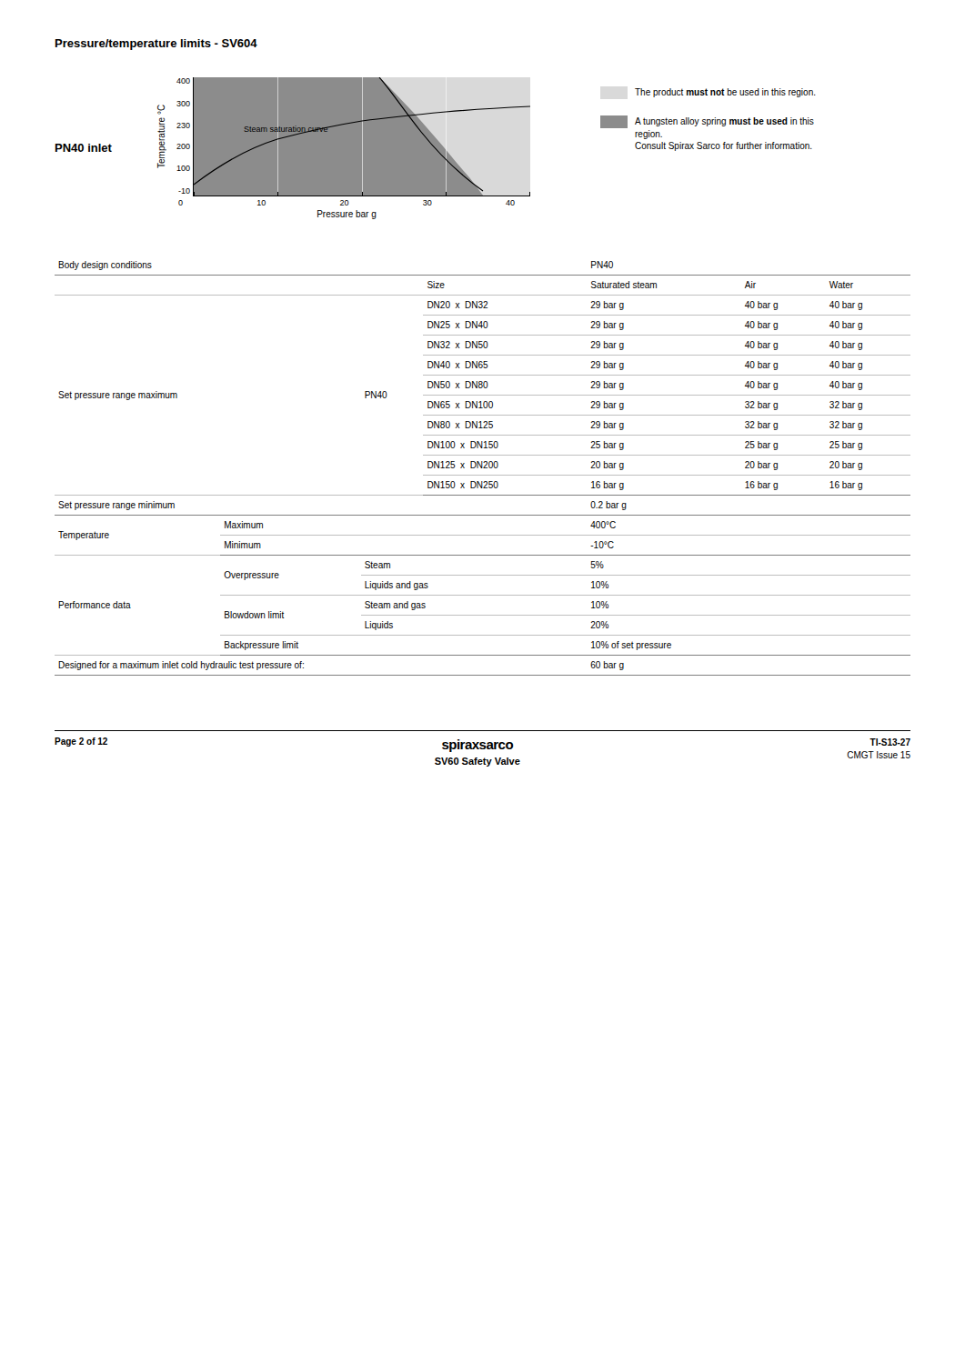Pressure/temperature limits - SV604
PN40 inlet
Temperature °C
400 300 230 200 100 -10
Steam saturation curve
0 10 20 30 40
Pressure bar g
The product must not be used in this region.
A tungsten alloy spring must be used in this region.
Consult Spirax Sarco for further information.
| Body design conditions | PN40 |
| | | Size | Saturated steam | Air | Water |
| Set pressure range maximum | PN40 | DN20 x DN32 | 29 bar g | 40 bar g | 40 bar g |
| DN25 x DN40 | 29 bar g | 40 bar g | 40 bar g |
| DN32 x DN50 | 29 bar g | 40 bar g | 40 bar g |
| DN40 x DN65 | 29 bar g | 40 bar g | 40 bar g |
| DN50 x DN80 | 29 bar g | 40 bar g | 40 bar g |
| DN65 x DN100 | 29 bar g | 32 bar g | 32 bar g |
| DN80 x DN125 | 29 bar g | 32 bar g | 32 bar g |
| DN100 x DN150 | 25 bar g | 25 bar g | 25 bar g |
| DN125 x DN200 | 20 bar g | 20 bar g | 20 bar g |
| DN150 x DN250 | 16 bar g | 16 bar g | 16 bar g |
| Set pressure range minimum | 0.2 bar g |
| Temperature | Maximum | 400°C |
| Minimum | -10°C |
| Performance data | Overpressure | Steam | 5% |
| Liquids and gas | 10% |
| Blowdown limit | Steam and gas | 10% |
| Liquids | 20% |
| Backpressure limit | 10% of set pressure |
| Designed for a maximum inlet cold hydraulic test pressure of: | 60 bar g |
Page 2 of 12
spirax sarco
SV60 Safety Valve
TI-S13-27
CMGT Issue 15